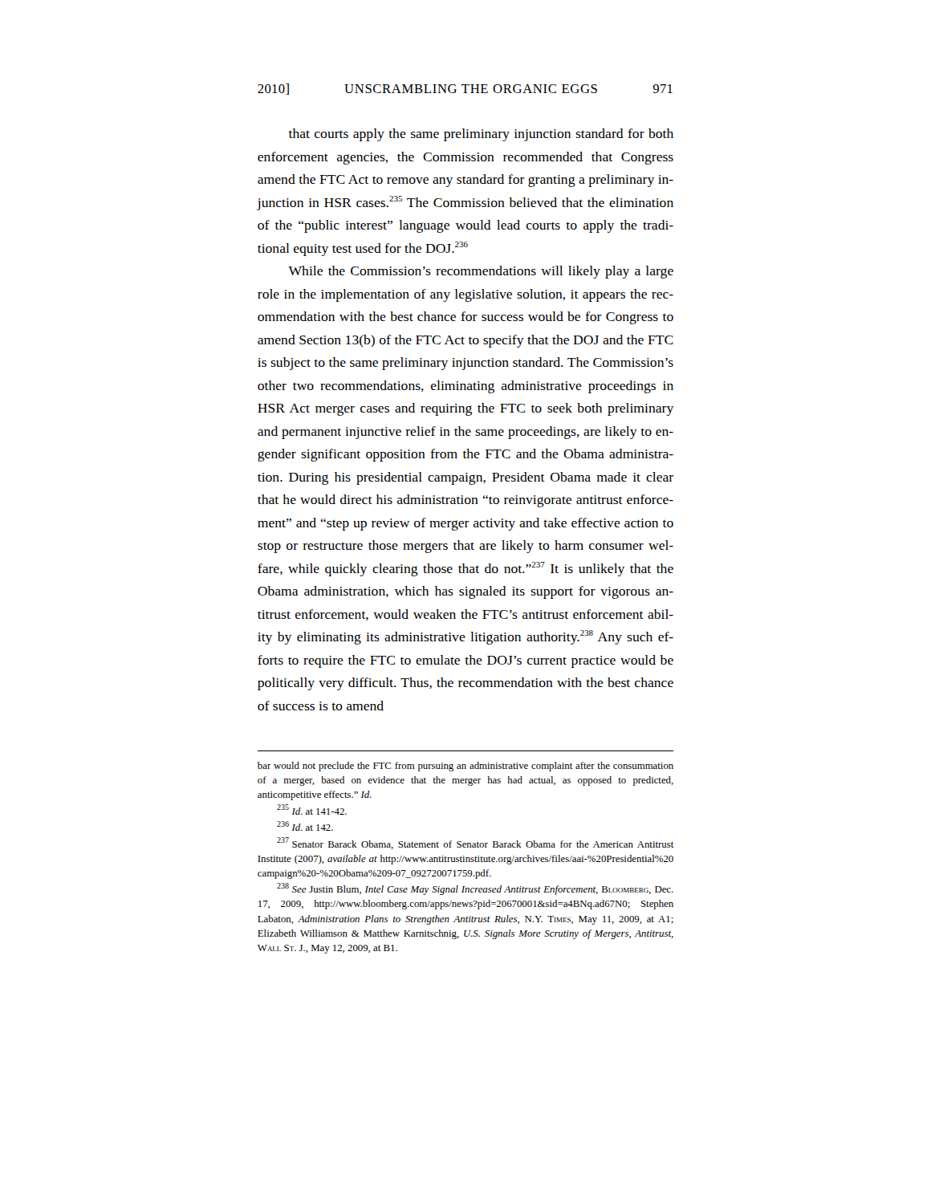2010] Unscrambling the Organic Eggs 971
that courts apply the same preliminary injunction standard for both enforcement agencies, the Commission recommended that Congress amend the FTC Act to remove any standard for granting a preliminary injunction in HSR cases.235 The Commission believed that the elimination of the “public interest” language would lead courts to apply the traditional equity test used for the DOJ.236
While the Commission’s recommendations will likely play a large role in the implementation of any legislative solution, it appears the recommendation with the best chance for success would be for Congress to amend Section 13(b) of the FTC Act to specify that the DOJ and the FTC is subject to the same preliminary injunction standard. The Commission’s other two recommendations, eliminating administrative proceedings in HSR Act merger cases and requiring the FTC to seek both preliminary and permanent injunctive relief in the same proceedings, are likely to engender significant opposition from the FTC and the Obama administration. During his presidential campaign, President Obama made it clear that he would direct his administration “to reinvigorate antitrust enforcement” and “step up review of merger activity and take effective action to stop or restructure those mergers that are likely to harm consumer welfare, while quickly clearing those that do not.”237 It is unlikely that the Obama administration, which has signaled its support for vigorous antitrust enforcement, would weaken the FTC’s antitrust enforcement ability by eliminating its administrative litigation authority.238 Any such efforts to require the FTC to emulate the DOJ’s current practice would be politically very difficult. Thus, the recommendation with the best chance of success is to amend
bar would not preclude the FTC from pursuing an administrative complaint after the consummation of a merger, based on evidence that the merger has had actual, as opposed to predicted, anticompetitive effects.” Id.
235 Id. at 141-42.
236 Id. at 142.
237 Senator Barack Obama, Statement of Senator Barack Obama for the American Antitrust Institute (2007), available at http://www.antitrustinstitute.org/archives/files/aai-%20Presidential%20campaign%20-%20Obama%209-07_092720071759.pdf.
238 See Justin Blum, Intel Case May Signal Increased Antitrust Enforcement, Bloomberg, Dec. 17, 2009, http://www.bloomberg.com/apps/news?pid=20670001&sid=a4BNq.ad67N0; Stephen Labaton, Administration Plans to Strengthen Antitrust Rules, N.Y. Times, May 11, 2009, at A1; Elizabeth Williamson & Matthew Karnitschnig, U.S. Signals More Scrutiny of Mergers, Antitrust, Wall St. J., May 12, 2009, at B1.